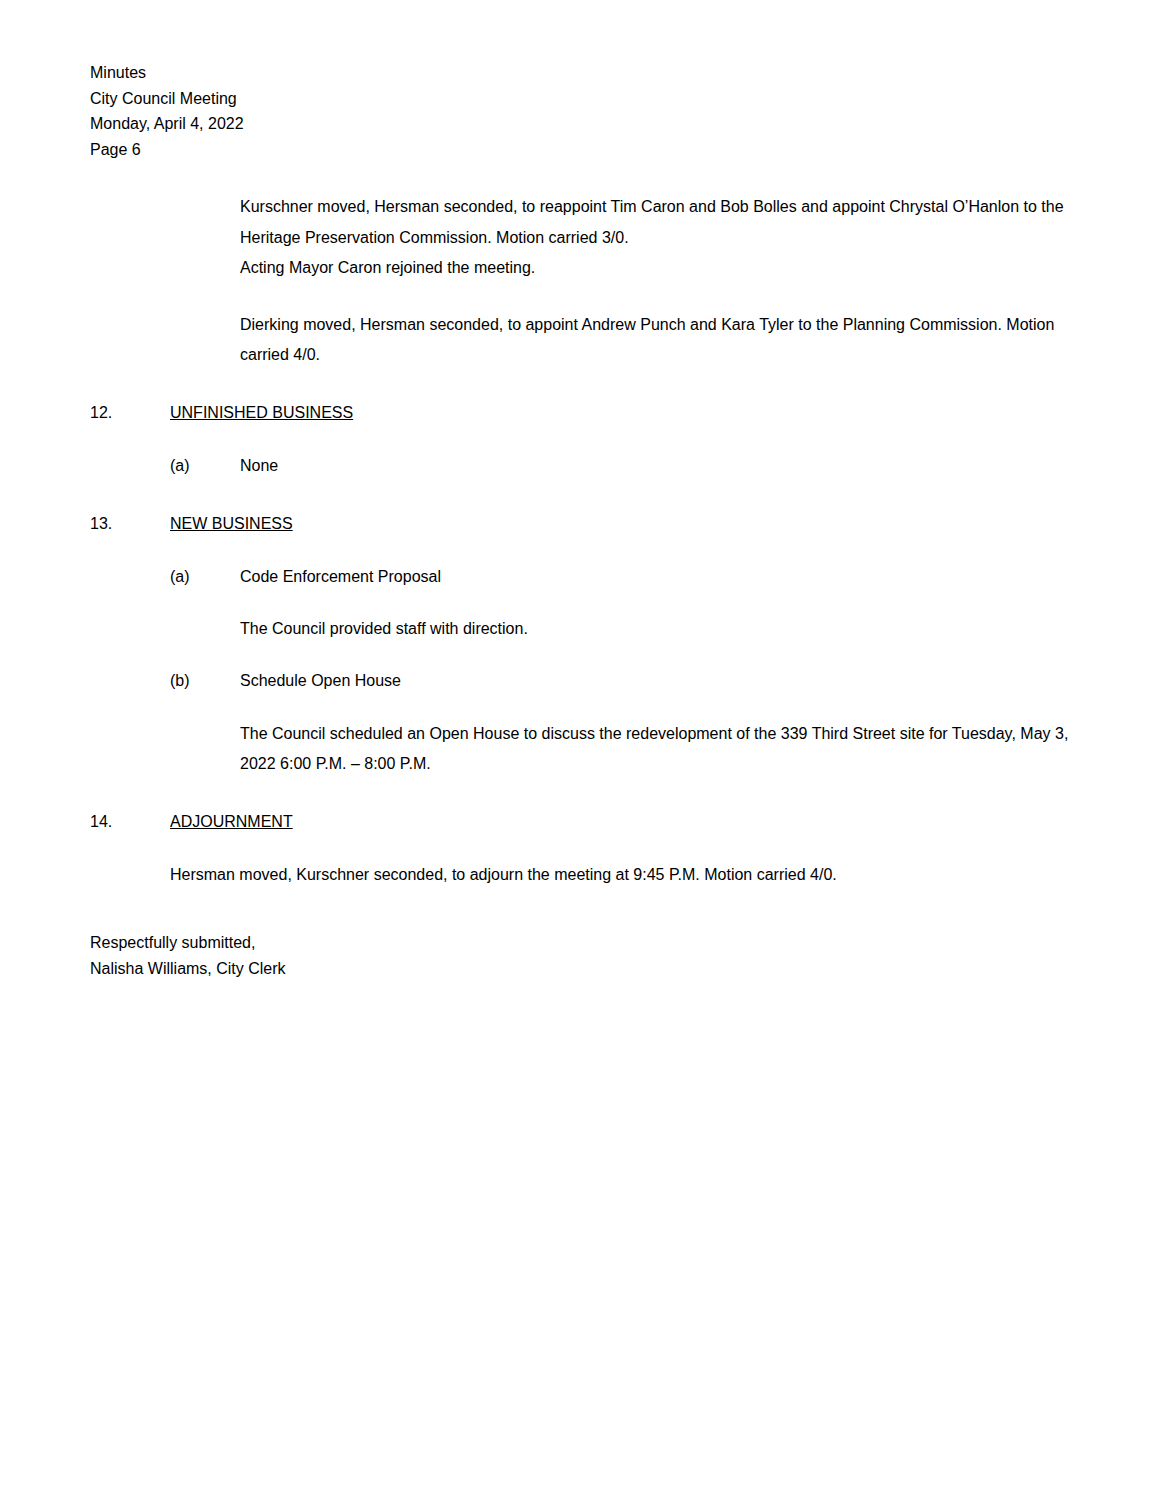Minutes
City Council Meeting
Monday, April 4, 2022
Page 6
Kurschner moved, Hersman seconded, to reappoint Tim Caron and Bob Bolles and appoint Chrystal O’Hanlon to the Heritage Preservation Commission. Motion carried 3/0.
Acting Mayor Caron rejoined the meeting.
Dierking moved, Hersman seconded, to appoint Andrew Punch and Kara Tyler to the Planning Commission. Motion carried 4/0.
12. UNFINISHED BUSINESS
(a)
None
13. NEW BUSINESS
(a)
Code Enforcement Proposal
The Council provided staff with direction.
(b)
Schedule Open House
The Council scheduled an Open House to discuss the redevelopment of the 339 Third Street site for Tuesday, May 3, 2022 6:00 P.M. – 8:00 P.M.
14. ADJOURNMENT
Hersman moved, Kurschner seconded, to adjourn the meeting at 9:45 P.M. Motion carried 4/0.
Respectfully submitted,
Nalisha Williams, City Clerk